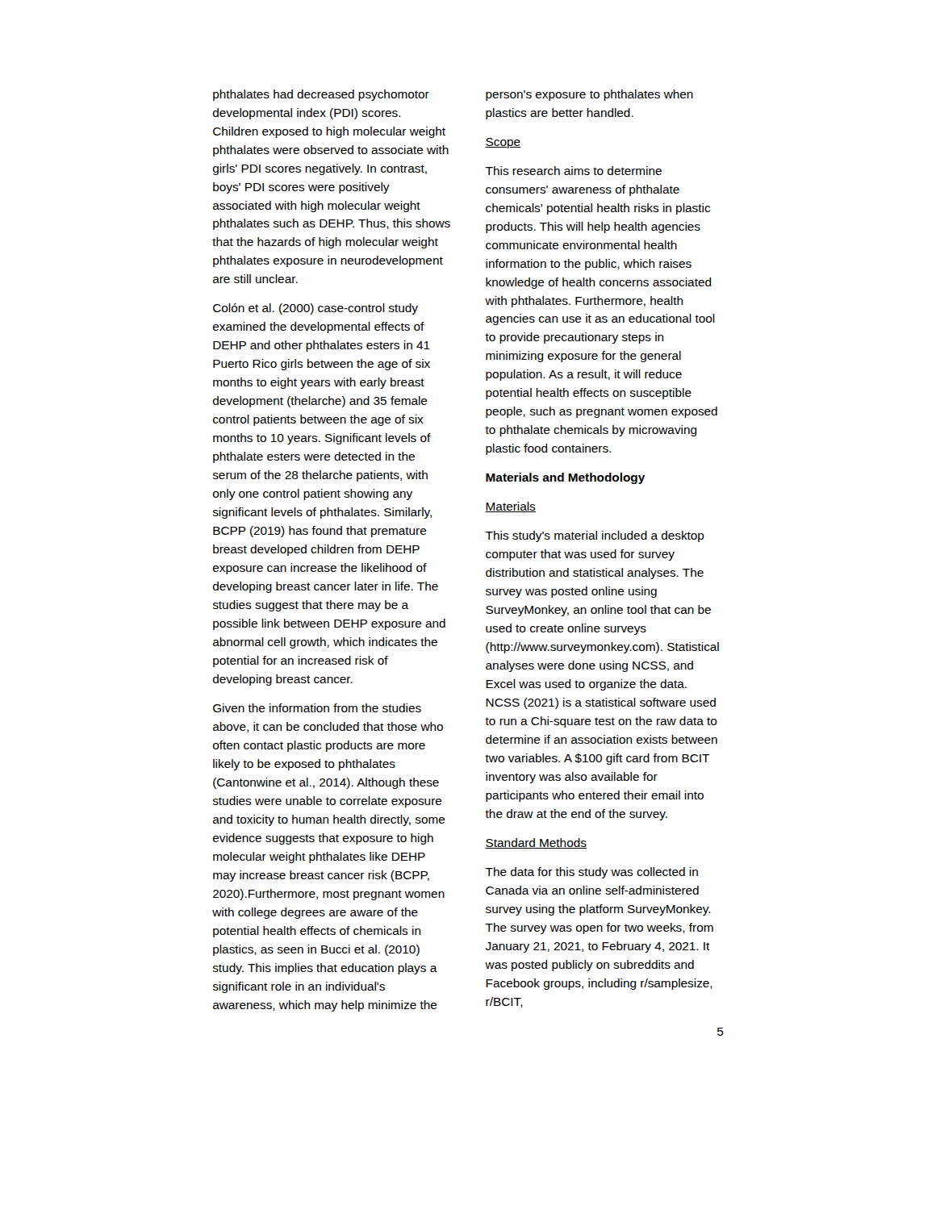phthalates had decreased psychomotor developmental index (PDI) scores. Children exposed to high molecular weight phthalates were observed to associate with girls' PDI scores negatively. In contrast, boys' PDI scores were positively associated with high molecular weight phthalates such as DEHP. Thus, this shows that the hazards of high molecular weight phthalates exposure in neurodevelopment are still unclear.
Colón et al. (2000) case-control study examined the developmental effects of DEHP and other phthalates esters in 41 Puerto Rico girls between the age of six months to eight years with early breast development (thelarche) and 35 female control patients between the age of six months to 10 years. Significant levels of phthalate esters were detected in the serum of the 28 thelarche patients, with only one control patient showing any significant levels of phthalates. Similarly, BCPP (2019) has found that premature breast developed children from DEHP exposure can increase the likelihood of developing breast cancer later in life. The studies suggest that there may be a possible link between DEHP exposure and abnormal cell growth, which indicates the potential for an increased risk of developing breast cancer.
Given the information from the studies above, it can be concluded that those who often contact plastic products are more likely to be exposed to phthalates (Cantonwine et al., 2014). Although these studies were unable to correlate exposure and toxicity to human health directly, some evidence suggests that exposure to high molecular weight phthalates like DEHP may increase breast cancer risk (BCPP, 2020).Furthermore, most pregnant women with college degrees are aware of the potential health effects of chemicals in plastics, as seen in Bucci et al. (2010) study. This implies that education plays a significant role in an individual's awareness, which may help minimize the person's exposure to phthalates when plastics are better handled.
Scope
This research aims to determine consumers' awareness of phthalate chemicals' potential health risks in plastic products. This will help health agencies communicate environmental health information to the public, which raises knowledge of health concerns associated with phthalates. Furthermore, health agencies can use it as an educational tool to provide precautionary steps in minimizing exposure for the general population. As a result, it will reduce potential health effects on susceptible people, such as pregnant women exposed to phthalate chemicals by microwaving plastic food containers.
Materials and Methodology
Materials
This study's material included a desktop computer that was used for survey distribution and statistical analyses. The survey was posted online using SurveyMonkey, an online tool that can be used to create online surveys (http://www.surveymonkey.com). Statistical analyses were done using NCSS, and Excel was used to organize the data. NCSS (2021) is a statistical software used to run a Chi-square test on the raw data to determine if an association exists between two variables. A $100 gift card from BCIT inventory was also available for participants who entered their email into the draw at the end of the survey.
Standard Methods
The data for this study was collected in Canada via an online self-administered survey using the platform SurveyMonkey. The survey was open for two weeks, from January 21, 2021, to February 4, 2021. It was posted publicly on subreddits and Facebook groups, including r/samplesize, r/BCIT,
5